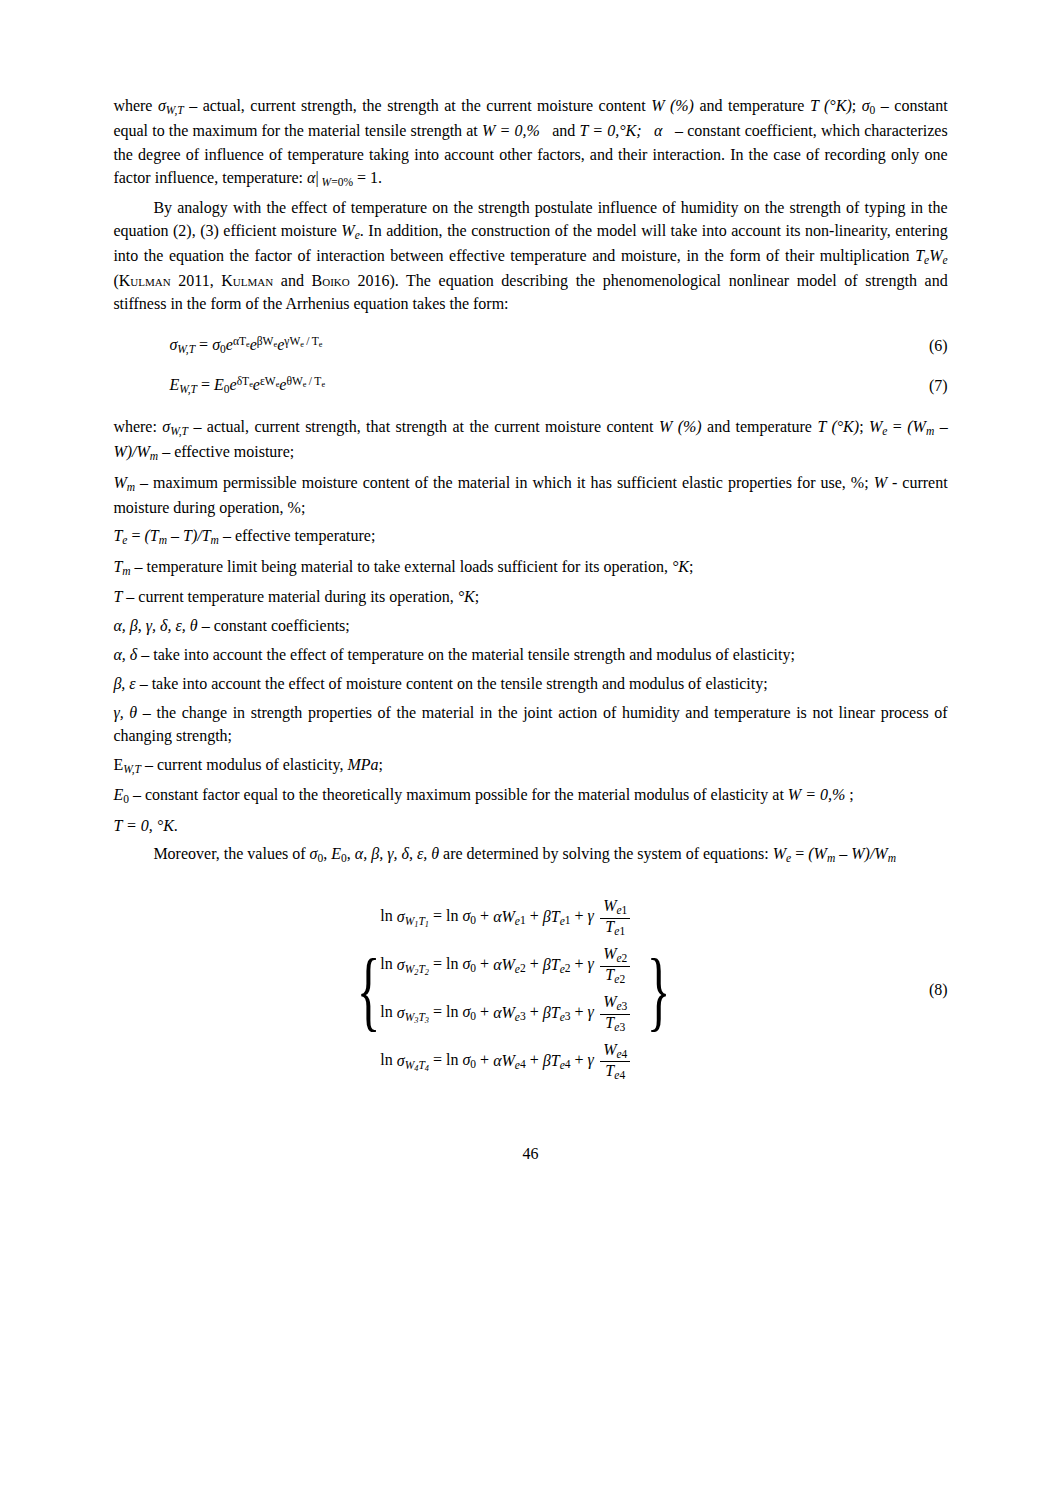where σW,T – actual, current strength, the strength at the current moisture content W (%) and temperature T (°K); σ0 – constant equal to the maximum for the material tensile strength at W = 0,% and T = 0,°K; α – constant coefficient, which characterizes the degree of influence of temperature taking into account other factors, and their interaction. In the case of recording only one factor influence, temperature: α| W=0% = 1.
By analogy with the effect of temperature on the strength postulate influence of humidity on the strength of typing in the equation (2), (3) efficient moisture We. In addition, the construction of the model will take into account its non-linearity, entering into the equation the factor of interaction between effective temperature and moisture, in the form of their multiplication TeWe (Kulman 2011, Kulman and Boiko 2016). The equation describing the phenomenological nonlinear model of strength and stiffness in the form of the Arrhenius equation takes the form:
σW,T = σ0eαTeeβWeeγWe / Te
(6)
EW,T = E0eδTeeεWeeθWe / Te
(7)
where: σW,T – actual, current strength, that strength at the current moisture content W (%) and temperature T (°K); We = (Wm – W)/Wm – effective moisture;
Wm – maximum permissible moisture content of the material in which it has sufficient elastic properties for use, %; W - current moisture during operation, %;
Te = (Tm – T)/Tm – effective temperature;
Tm – temperature limit being material to take external loads sufficient for its operation, °K;
T – current temperature material during its operation, °K;
α, β, γ, δ, ε, θ – constant coefficients;
α, δ – take into account the effect of temperature on the material tensile strength and modulus of elasticity;
β, ε – take into account the effect of moisture content on the tensile strength and modulus of elasticity;
γ, θ – the change in strength properties of the material in the joint action of humidity and temperature is not linear process of changing strength;
EW,T – current modulus of elasticity, MPa;
E0 – constant factor equal to the theoretically maximum possible for the material modulus of elasticity at W = 0,% ;
T = 0, °K.
Moreover, the values of σ0, E0, α, β, γ, δ, ε, θ are determined by solving the system of equations: We = (Wm – W)/Wm
{
ln σW1T1 = ln σ0 + αWe1 + βTe1 + γ We1 Te1
ln σW2T2 = ln σ0 + αWe2 + βTe2 + γ We2 Te2
ln σW3T3 = ln σ0 + αWe3 + βTe3 + γ We3 Te3
ln σW4T4 = ln σ0 + αWe4 + βTe4 + γ We4 Te4
}
(8)
46